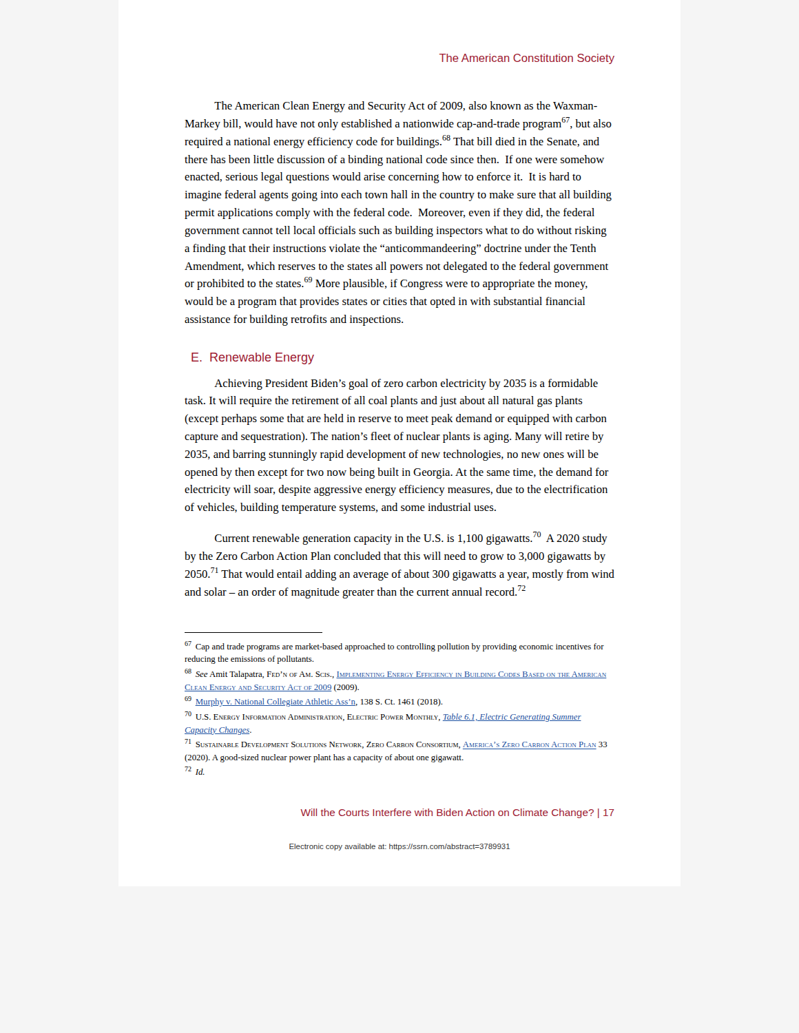The American Constitution Society
The American Clean Energy and Security Act of 2009, also known as the Waxman-Markey bill, would have not only established a nationwide cap-and-trade program67, but also required a national energy efficiency code for buildings.68 That bill died in the Senate, and there has been little discussion of a binding national code since then. If one were somehow enacted, serious legal questions would arise concerning how to enforce it. It is hard to imagine federal agents going into each town hall in the country to make sure that all building permit applications comply with the federal code. Moreover, even if they did, the federal government cannot tell local officials such as building inspectors what to do without risking a finding that their instructions violate the “anticommandeering” doctrine under the Tenth Amendment, which reserves to the states all powers not delegated to the federal government or prohibited to the states.69 More plausible, if Congress were to appropriate the money, would be a program that provides states or cities that opted in with substantial financial assistance for building retrofits and inspections.
E. Renewable Energy
Achieving President Biden’s goal of zero carbon electricity by 2035 is a formidable task. It will require the retirement of all coal plants and just about all natural gas plants (except perhaps some that are held in reserve to meet peak demand or equipped with carbon capture and sequestration). The nation’s fleet of nuclear plants is aging. Many will retire by 2035, and barring stunningly rapid development of new technologies, no new ones will be opened by then except for two now being built in Georgia. At the same time, the demand for electricity will soar, despite aggressive energy efficiency measures, due to the electrification of vehicles, building temperature systems, and some industrial uses.
Current renewable generation capacity in the U.S. is 1,100 gigawatts.70 A 2020 study by the Zero Carbon Action Plan concluded that this will need to grow to 3,000 gigawatts by 2050.71 That would entail adding an average of about 300 gigawatts a year, mostly from wind and solar – an order of magnitude greater than the current annual record.72
67 Cap and trade programs are market-based approached to controlling pollution by providing economic incentives for reducing the emissions of pollutants.
68 See Amit Talapatra, Fed’n of Am. Scis., Implementing Energy Efficiency in Building Codes Based on the American Clean Energy and Security Act of 2009 (2009).
69 Murphy v. National Collegiate Athletic Ass’n, 138 S. Ct. 1461 (2018).
70 U.S. Energy Information Administration, Electric Power Monthly, Table 6.1, Electric Generating Summer Capacity Changes.
71 Sustainable Development Solutions Network, Zero Carbon Consortium, America’s Zero Carbon Action Plan 33 (2020). A good-sized nuclear power plant has a capacity of about one gigawatt.
72 Id.
Will the Courts Interfere with Biden Action on Climate Change? | 17
Electronic copy available at: https://ssrn.com/abstract=3789931